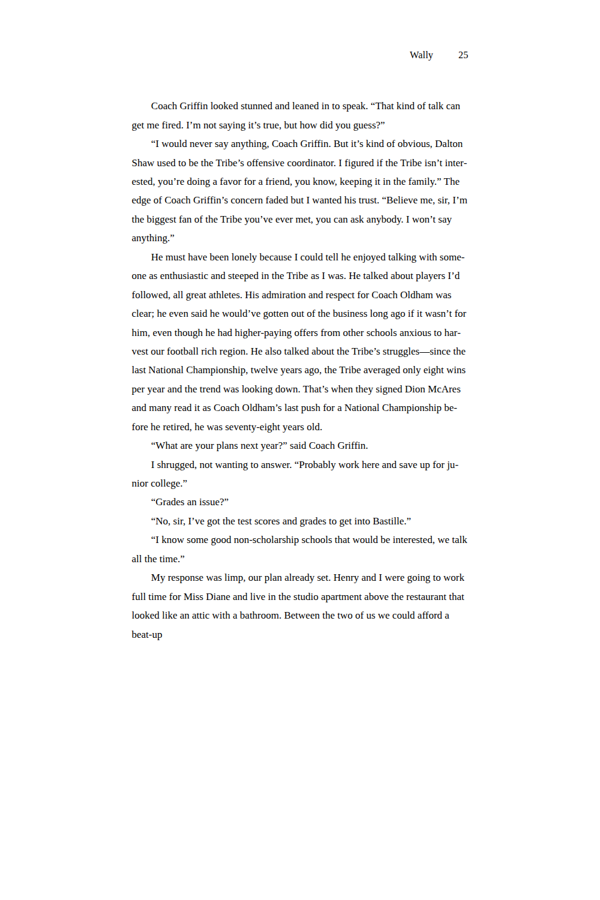Wally 25
Coach Griffin looked stunned and leaned in to speak. “That kind of talk can get me fired. I’m not saying it’s true, but how did you guess?”
“I would never say anything, Coach Griffin. But it’s kind of obvious, Dalton Shaw used to be the Tribe’s offensive coordinator. I figured if the Tribe isn’t interested, you’re doing a favor for a friend, you know, keeping it in the family.” The edge of Coach Griffin’s concern faded but I wanted his trust. “Believe me, sir, I’m the biggest fan of the Tribe you’ve ever met, you can ask anybody. I won’t say anything.”
He must have been lonely because I could tell he enjoyed talking with someone as enthusiastic and steeped in the Tribe as I was. He talked about players I’d followed, all great athletes. His admiration and respect for Coach Oldham was clear; he even said he would’ve gotten out of the business long ago if it wasn’t for him, even though he had higher-paying offers from other schools anxious to harvest our football rich region. He also talked about the Tribe’s struggles—since the last National Championship, twelve years ago, the Tribe averaged only eight wins per year and the trend was looking down. That’s when they signed Dion McAres and many read it as Coach Oldham’s last push for a National Championship before he retired, he was seventy-eight years old.
“What are your plans next year?” said Coach Griffin.
I shrugged, not wanting to answer. “Probably work here and save up for junior college.”
“Grades an issue?”
“No, sir, I’ve got the test scores and grades to get into Bastille.”
“I know some good non-scholarship schools that would be interested, we talk all the time.”
My response was limp, our plan already set. Henry and I were going to work full time for Miss Diane and live in the studio apartment above the restaurant that looked like an attic with a bathroom. Between the two of us we could afford a beat-up